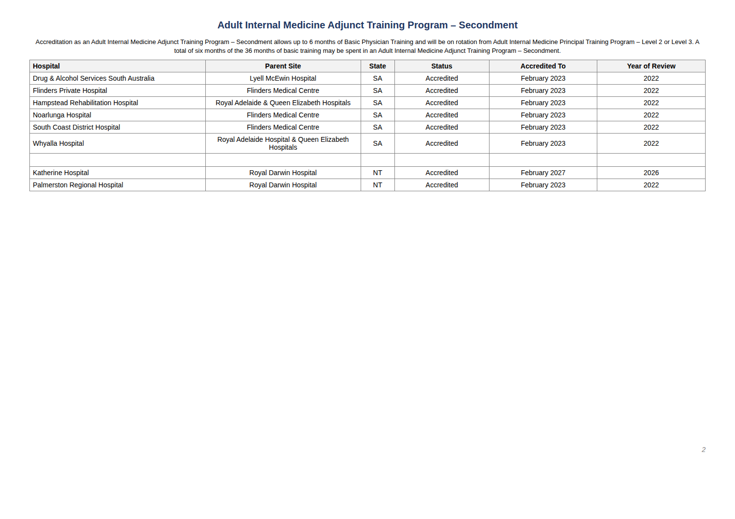Adult Internal Medicine Adjunct Training Program – Secondment
Accreditation as an Adult Internal Medicine Adjunct Training Program – Secondment allows up to 6 months of Basic Physician Training and will be on rotation from Adult Internal Medicine Principal Training Program – Level 2 or Level 3. A total of six months of the 36 months of basic training may be spent in an Adult Internal Medicine Adjunct Training Program – Secondment.
| Hospital | Parent Site | State | Status | Accredited To | Year of Review |
| --- | --- | --- | --- | --- | --- |
| Drug & Alcohol Services South Australia | Lyell McEwin Hospital | SA | Accredited | February 2023 | 2022 |
| Flinders Private Hospital | Flinders Medical Centre | SA | Accredited | February 2023 | 2022 |
| Hampstead Rehabilitation Hospital | Royal Adelaide & Queen Elizabeth Hospitals | SA | Accredited | February 2023 | 2022 |
| Noarlunga Hospital | Flinders Medical Centre | SA | Accredited | February 2023 | 2022 |
| South Coast District Hospital | Flinders Medical Centre | SA | Accredited | February 2023 | 2022 |
| Whyalla Hospital | Royal Adelaide Hospital & Queen Elizabeth Hospitals | SA | Accredited | February 2023 | 2022 |
| Katherine Hospital | Royal Darwin Hospital | NT | Accredited | February 2027 | 2026 |
| Palmerston Regional Hospital | Royal Darwin Hospital | NT | Accredited | February 2023 | 2022 |
2